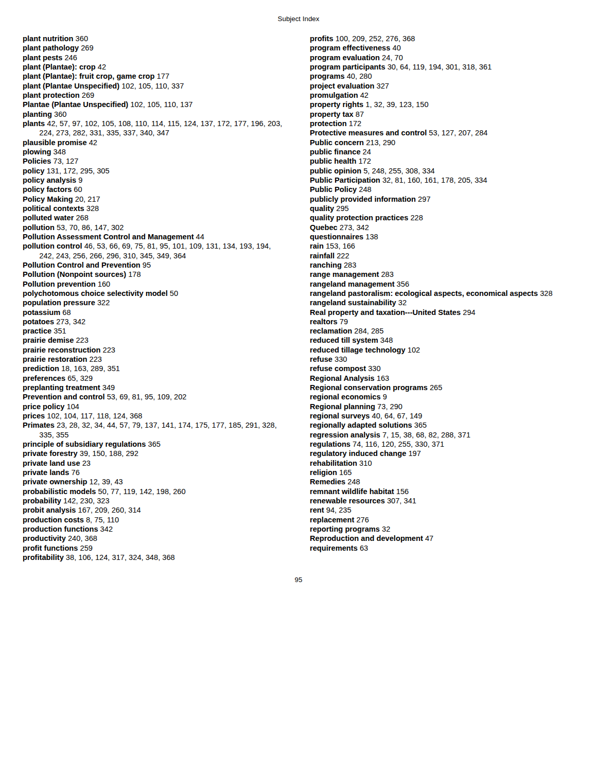Subject Index
plant nutrition 360
plant pathology 269
plant pests 246
plant (Plantae): crop 42
plant (Plantae): fruit crop, game crop 177
plant (Plantae Unspecified) 102, 105, 110, 337
plant protection 269
Plantae (Plantae Unspecified) 102, 105, 110, 137
planting 360
plants 42, 57, 97, 102, 105, 108, 110, 114, 115, 124, 137, 172, 177, 196, 203, 224, 273, 282, 331, 335, 337, 340, 347
plausible promise 42
plowing 348
Policies 73, 127
policy 131, 172, 295, 305
policy analysis 9
policy factors 60
Policy Making 20, 217
political contexts 328
polluted water 268
pollution 53, 70, 86, 147, 302
Pollution Assessment Control and Management 44
pollution control 46, 53, 66, 69, 75, 81, 95, 101, 109, 131, 134, 193, 194, 242, 243, 256, 266, 296, 310, 345, 349, 364
Pollution Control and Prevention 95
Pollution (Nonpoint sources) 178
Pollution prevention 160
polychotomous choice selectivity model 50
population pressure 322
potassium 68
potatoes 273, 342
practice 351
prairie demise 223
prairie reconstruction 223
prairie restoration 223
prediction 18, 163, 289, 351
preferences 65, 329
preplanting treatment 349
Prevention and control 53, 69, 81, 95, 109, 202
price policy 104
prices 102, 104, 117, 118, 124, 368
Primates 23, 28, 32, 34, 44, 57, 79, 137, 141, 174, 175, 177, 185, 291, 328, 335, 355
principle of subsidiary regulations 365
private forestry 39, 150, 188, 292
private land use 23
private lands 76
private ownership 12, 39, 43
probabilistic models 50, 77, 119, 142, 198, 260
probability 142, 230, 323
probit analysis 167, 209, 260, 314
production costs 8, 75, 110
production functions 342
productivity 240, 368
profit functions 259
profitability 38, 106, 124, 317, 324, 348, 368
profits 100, 209, 252, 276, 368
program effectiveness 40
program evaluation 24, 70
program participants 30, 64, 119, 194, 301, 318, 361
programs 40, 280
project evaluation 327
promulgation 42
property rights 1, 32, 39, 123, 150
property tax 87
protection 172
Protective measures and control 53, 127, 207, 284
Public concern 213, 290
public finance 24
public health 172
public opinion 5, 248, 255, 308, 334
Public Participation 32, 81, 160, 161, 178, 205, 334
Public Policy 248
publicly provided information 297
quality 295
quality protection practices 228
Quebec 273, 342
questionnaires 138
rain 153, 166
rainfall 222
ranching 283
range management 283
rangeland management 356
rangeland pastoralism: ecological aspects, economical aspects 328
rangeland sustainability 32
Real property and taxation---United States 294
realtors 79
reclamation 284, 285
reduced till system 348
reduced tillage technology 102
refuse 330
refuse compost 330
Regional Analysis 163
Regional conservation programs 265
regional economics 9
Regional planning 73, 290
regional surveys 40, 64, 67, 149
regionally adapted solutions 365
regression analysis 7, 15, 38, 68, 82, 288, 371
regulations 74, 116, 120, 255, 330, 371
regulatory induced change 197
rehabilitation 310
religion 165
Remedies 248
remnant wildlife habitat 156
renewable resources 307, 341
rent 94, 235
replacement 276
reporting programs 32
Reproduction and development 47
requirements 63
95